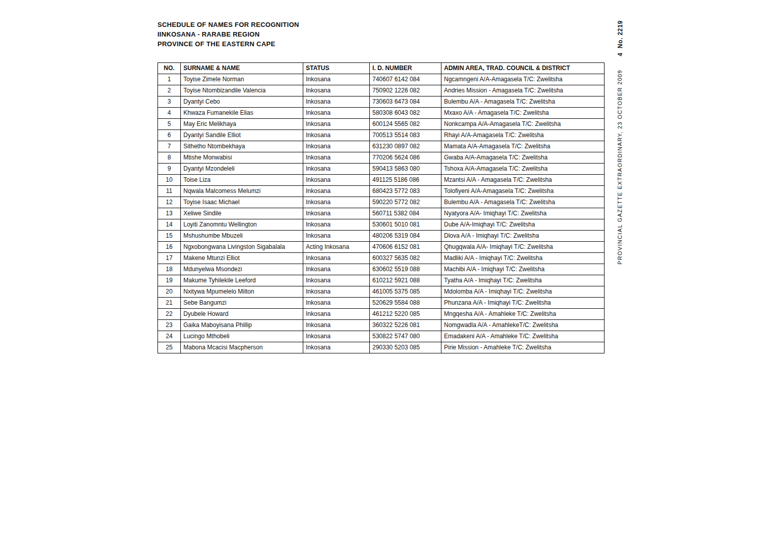4 No. 2219
PROVINCIAL GAZETTE EXTRAORDINARY, 23 OCTOBER 2009
Schedule of names for recognition Iinkosana - Rarabe Region Province of the Eastern Cape
Schedule of names for recognition — Iinkosana, Rarabe Region, Province of the Eastern Cape
| NO. | SURNAME & NAME | STATUS | I. D. NUMBER | ADMIN AREA, TRAD. COUNCIL & DISTRICT |
| --- | --- | --- | --- | --- |
| 1 | Toyise Zimele Norman | Inkosana | 740607 6142 084 | Ngcamngeni A/A-Amagasela T/C: Zwelitsha |
| 2 | Toyise Ntombizandile Valencia | Inkosana | 750902 1226 082 | Andries Mission - Amagasela T/C: Zwelitsha |
| 3 | Dyantyi Cebo | Inkosana | 730603 6473 084 | Bulembu A/A - Amagasela T/C: Zwelitsha |
| 4 | Khwaza Fumanekile Elias | Inkosana | 580308 6043 082 | Mxaxo A/A - Amagasela T/C: Zwelitsha |
| 5 | May Eric Melikhaya | Inkosana | 600124 5565 082 | Nonkcampa A/A-Amagasela T/C: Zwelitsha |
| 6 | Dyantyi Sandile Elliot | Inkosana | 700513 5514 083 | Rhayi A/A-Amagasela T/C: Zwelitsha |
| 7 | Sithetho Ntombekhaya | Inkosana | 631230 0897 082 | Mamata A/A-Amagasela T/C: Zwelitsha |
| 8 | Mtishe Monwabisi | Inkosana | 770206 5624 086 | Gwaba A/A-Amagasela T/C: Zwelitsha |
| 9 | Dyantyi Mzondeleli | Inkosana | 590413 5863 080 | Tshoxa A/A-Amagasela T/C: Zwelitsha |
| 10 | Toise Liza | Inkosana | 491125 5186 086 | Mzantsi A/A - Amagasela T/C: Zwelitsha |
| 11 | Nqwala Malcomess Melumzi | Inkosana | 680423 5772 083 | Tolofiyeni A/A-Amagasela T/C: Zwelitsha |
| 12 | Toyise Isaac Michael | Inkosana | 590220 5772 082 | Bulembu A/A - Amagasela T/C: Zwelitsha |
| 13 | Xeliwe Sindile | Inkosana | 560711 5382 084 | Nyatyora A/A- Imiqhayi T/C: Zwelitsha |
| 14 | Loyiti Zanomntu Wellington | Inkosana | 530601 5010 081 | Dube A/A-Imiqhayi T/C: Zwelitsha |
| 15 | Mshushumbe Mbuzeli | Inkosana | 480206 5319 084 | Dlova A/A - Imiqhayi T/C: Zwelitsha |
| 16 | Ngxobongwana Livingston Sigabalala | Acting Inkosana | 470606 6152 081 | Qhugqwala A/A- Imiqhayi T/C: Zwelitsha |
| 17 | Makene Mtunzi Elliot | Inkosana | 600327 5635 082 | Madliki A/A - Imiqhayi T/C: Zwelitsha |
| 18 | Mdunyelwa Msondezi | Inkosana | 630602 5519 088 | Machibi A/A - Imiqhayi T/C: Zwelitsha |
| 19 | Makume Tyhilekile Leeford | Inkosana | 610212 5921 088 | Tyatha A/A - Imiqhayi T/C: Zwelitsha |
| 20 | Nxitywa Mpumelelo Milton | Inkosana | 461005 5375 085 | Mdolomba A/A - Imiqhayi T/C: Zwelitsha |
| 21 | Sebe Bangumzi | Inkosana | 520629 5584 088 | Phunzana A/A - Imiqhayi T/C: Zwelitsha |
| 22 | Dyubele Howard | Inkosana | 461212 5220 085 | Mngqesha A/A - Amahleke T/C: Zwelitsha |
| 23 | Gaika Maboyisana Phillip | Inkosana | 360322 5226 081 | Nomgwadla A/A - AmahlekeT/C: Zwelitsha |
| 24 | Lucingo Mthobeli | Inkosana | 530822 5747 080 | Emadakeni A/A - Amahleke T/C: Zwelitsha |
| 25 | Mabona Mcacisi Macpherson | Inkosana | 290330 5203 085 | Pirie Mission - Amahleke T/C: Zwelitsha |